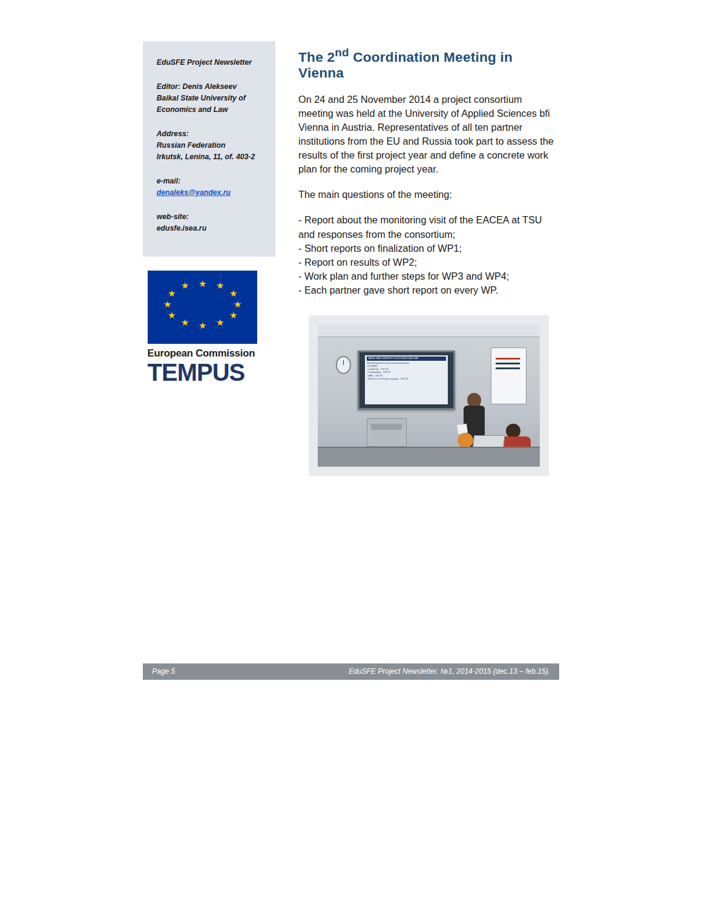EduSFE Project Newsletter
Editor: Denis Alekseev
Baikal State University of
Economics and Law
Address:
Russian Federation
Irkutsk, Lenina, 11, of. 403-2
e-mail:
denaleks@yandex.ru
web-site:
edusfe.isea.ru
★ ★ ★ ★ ★ ★ ★ ★ ★ ★ ★ ★
European Commission
TEMPUS
The 2nd Coordination Meeting in Vienna
On 24 and 25 November 2014 a project consortium meeting was held at the University of Applied Sciences bfi Vienna in Austria. Representatives of all ten partner institutions from the EU and Russia took part to assess the results of the first project year and define a concrete work plan for the coming project year.
The main questions of the meeting:
- Report about the monitoring visit of the EACEA at TSU and responses from the consortium;
- Short reports on finalization of WP1;
- Report on results of WP2;
- Work plan and further steps for WP3 and WP4;
- Each partner gave short report on every WP.
BAIKAL STATE UNIVERSITY OF ECONOMICS AND LAW
New Management and personal development
COURSES
• Leadership – 3 ECTS
• Teambuilding – 3 ECTS
• MBB – 3 ECTS
• Business in a Foreign Language – 3 ECTS
Page 5
EduSFE Project Newsletter, №1, 2014-2015 (dec.13 – feb.15).